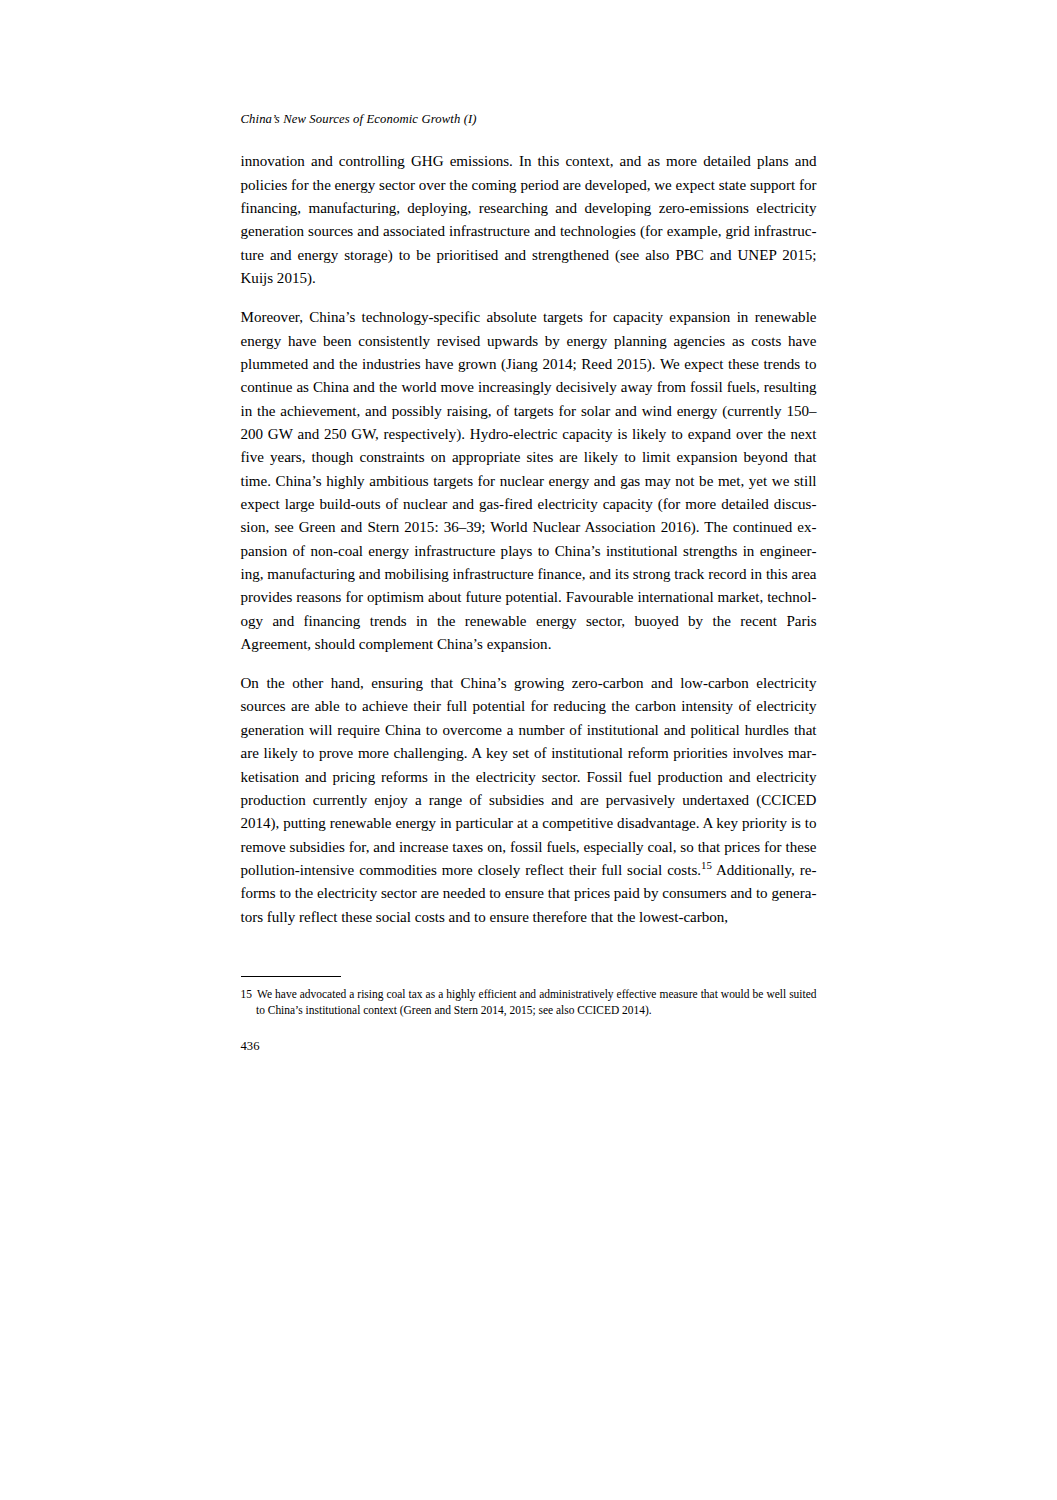China’s New Sources of Economic Growth (I)
innovation and controlling GHG emissions. In this context, and as more detailed plans and policies for the energy sector over the coming period are developed, we expect state support for financing, manufacturing, deploying, researching and developing zero-emissions electricity generation sources and associated infrastructure and technologies (for example, grid infrastructure and energy storage) to be prioritised and strengthened (see also PBC and UNEP 2015; Kuijs 2015).
Moreover, China’s technology-specific absolute targets for capacity expansion in renewable energy have been consistently revised upwards by energy planning agencies as costs have plummeted and the industries have grown (Jiang 2014; Reed 2015). We expect these trends to continue as China and the world move increasingly decisively away from fossil fuels, resulting in the achievement, and possibly raising, of targets for solar and wind energy (currently 150–200 GW and 250 GW, respectively). Hydro-electric capacity is likely to expand over the next five years, though constraints on appropriate sites are likely to limit expansion beyond that time. China’s highly ambitious targets for nuclear energy and gas may not be met, yet we still expect large build-outs of nuclear and gas-fired electricity capacity (for more detailed discussion, see Green and Stern 2015: 36–39; World Nuclear Association 2016). The continued expansion of non-coal energy infrastructure plays to China’s institutional strengths in engineering, manufacturing and mobilising infrastructure finance, and its strong track record in this area provides reasons for optimism about future potential. Favourable international market, technology and financing trends in the renewable energy sector, buoyed by the recent Paris Agreement, should complement China’s expansion.
On the other hand, ensuring that China’s growing zero-carbon and low-carbon electricity sources are able to achieve their full potential for reducing the carbon intensity of electricity generation will require China to overcome a number of institutional and political hurdles that are likely to prove more challenging. A key set of institutional reform priorities involves marketisation and pricing reforms in the electricity sector. Fossil fuel production and electricity production currently enjoy a range of subsidies and are pervasively undertaxed (CCICED 2014), putting renewable energy in particular at a competitive disadvantage. A key priority is to remove subsidies for, and increase taxes on, fossil fuels, especially coal, so that prices for these pollution-intensive commodities more closely reflect their full social costs.15 Additionally, reforms to the electricity sector are needed to ensure that prices paid by consumers and to generators fully reflect these social costs and to ensure therefore that the lowest-carbon,
15 We have advocated a rising coal tax as a highly efficient and administratively effective measure that would be well suited to China’s institutional context (Green and Stern 2014, 2015; see also CCICED 2014).
436